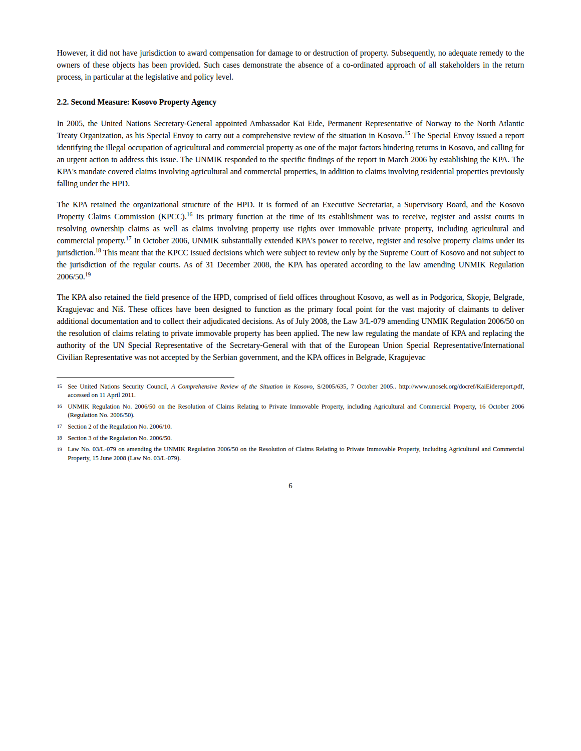However, it did not have jurisdiction to award compensation for damage to or destruction of property. Subsequently, no adequate remedy to the owners of these objects has been provided. Such cases demonstrate the absence of a co-ordinated approach of all stakeholders in the return process, in particular at the legislative and policy level.
2.2. Second Measure: Kosovo Property Agency
In 2005, the United Nations Secretary-General appointed Ambassador Kai Eide, Permanent Representative of Norway to the North Atlantic Treaty Organization, as his Special Envoy to carry out a comprehensive review of the situation in Kosovo.15 The Special Envoy issued a report identifying the illegal occupation of agricultural and commercial property as one of the major factors hindering returns in Kosovo, and calling for an urgent action to address this issue. The UNMIK responded to the specific findings of the report in March 2006 by establishing the KPA. The KPA's mandate covered claims involving agricultural and commercial properties, in addition to claims involving residential properties previously falling under the HPD.
The KPA retained the organizational structure of the HPD. It is formed of an Executive Secretariat, a Supervisory Board, and the Kosovo Property Claims Commission (KPCC).16 Its primary function at the time of its establishment was to receive, register and assist courts in resolving ownership claims as well as claims involving property use rights over immovable private property, including agricultural and commercial property.17 In October 2006, UNMIK substantially extended KPA's power to receive, register and resolve property claims under its jurisdiction.18 This meant that the KPCC issued decisions which were subject to review only by the Supreme Court of Kosovo and not subject to the jurisdiction of the regular courts. As of 31 December 2008, the KPA has operated according to the law amending UNMIK Regulation 2006/50.19
The KPA also retained the field presence of the HPD, comprised of field offices throughout Kosovo, as well as in Podgorica, Skopje, Belgrade, Kragujevac and Niš. These offices have been designed to function as the primary focal point for the vast majority of claimants to deliver additional documentation and to collect their adjudicated decisions. As of July 2008, the Law 3/L-079 amending UNMIK Regulation 2006/50 on the resolution of claims relating to private immovable property has been applied. The new law regulating the mandate of KPA and replacing the authority of the UN Special Representative of the Secretary-General with that of the European Union Special Representative/International Civilian Representative was not accepted by the Serbian government, and the KPA offices in Belgrade, Kragujevac
15
See United Nations Security Council, A Comprehensive Review of the Situation in Kosovo, S/2005/635, 7 October 2005.. http://www.unosek.org/docref/KaiEidereport.pdf, accessed on 11 April 2011.
16
UNMIK Regulation No. 2006/50 on the Resolution of Claims Relating to Private Immovable Property, including Agricultural and Commercial Property, 16 October 2006 (Regulation No. 2006/50).
17
Section 2 of the Regulation No. 2006/10.
18
Section 3 of the Regulation No. 2006/50.
19
Law No. 03/L-079 on amending the UNMIK Regulation 2006/50 on the Resolution of Claims Relating to Private Immovable Property, including Agricultural and Commercial Property, 15 June 2008 (Law No. 03/L-079).
6